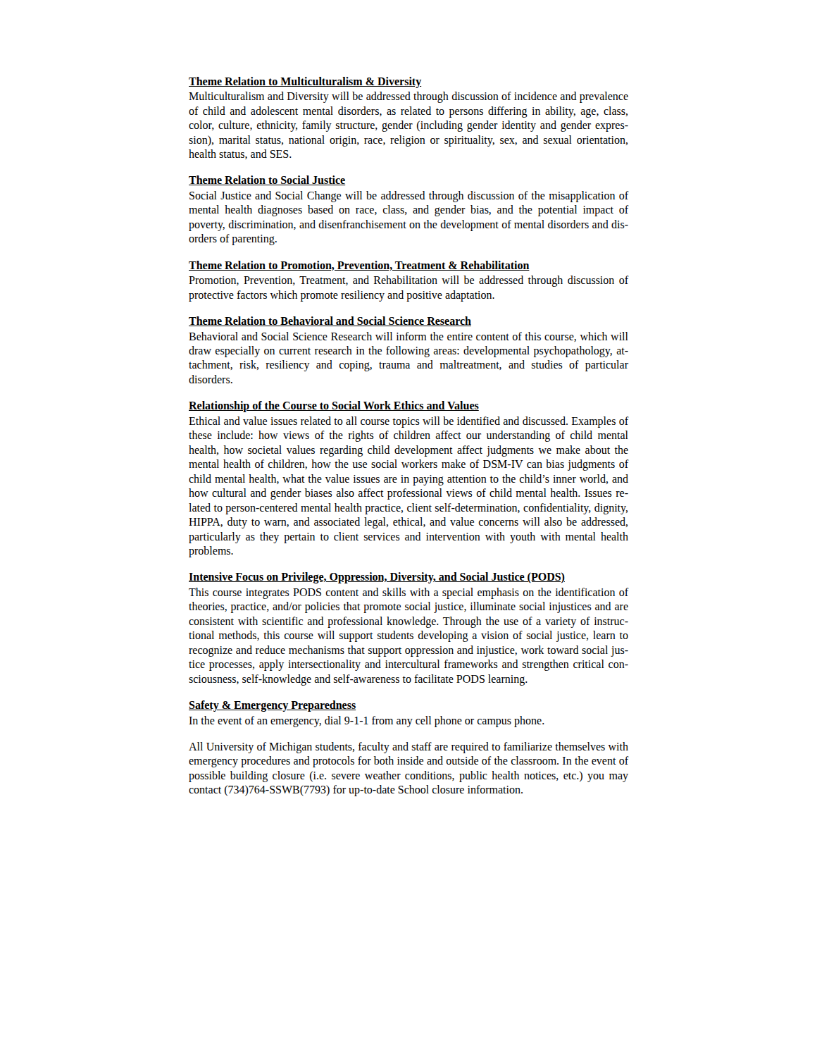Theme Relation to Multiculturalism & Diversity
Multiculturalism and Diversity will be addressed through discussion of incidence and prevalence of child and adolescent mental disorders, as related to persons differing in ability, age, class, color, culture, ethnicity, family structure, gender (including gender identity and gender expression), marital status, national origin, race, religion or spirituality, sex, and sexual orientation, health status, and SES.
Theme Relation to Social Justice
Social Justice and Social Change will be addressed through discussion of the misapplication of mental health diagnoses based on race, class, and gender bias, and the potential impact of poverty, discrimination, and disenfranchisement on the development of mental disorders and disorders of parenting.
Theme Relation to Promotion, Prevention, Treatment & Rehabilitation
Promotion, Prevention, Treatment, and Rehabilitation will be addressed through discussion of protective factors which promote resiliency and positive adaptation.
Theme Relation to Behavioral and Social Science Research
Behavioral and Social Science Research will inform the entire content of this course, which will draw especially on current research in the following areas: developmental psychopathology, attachment, risk, resiliency and coping, trauma and maltreatment, and studies of particular disorders.
Relationship of the Course to Social Work Ethics and Values
Ethical and value issues related to all course topics will be identified and discussed. Examples of these include: how views of the rights of children affect our understanding of child mental health, how societal values regarding child development affect judgments we make about the mental health of children, how the use social workers make of DSM-IV can bias judgments of child mental health, what the value issues are in paying attention to the child’s inner world, and how cultural and gender biases also affect professional views of child mental health. Issues related to person-centered mental health practice, client self-determination, confidentiality, dignity, HIPPA, duty to warn, and associated legal, ethical, and value concerns will also be addressed, particularly as they pertain to client services and intervention with youth with mental health problems.
Intensive Focus on Privilege, Oppression, Diversity, and Social Justice (PODS)
This course integrates PODS content and skills with a special emphasis on the identification of theories, practice, and/or policies that promote social justice, illuminate social injustices and are consistent with scientific and professional knowledge. Through the use of a variety of instructional methods, this course will support students developing a vision of social justice, learn to recognize and reduce mechanisms that support oppression and injustice, work toward social justice processes, apply intersectionality and intercultural frameworks and strengthen critical consciousness, self-knowledge and self-awareness to facilitate PODS learning.
Safety & Emergency Preparedness
In the event of an emergency, dial 9-1-1 from any cell phone or campus phone.
All University of Michigan students, faculty and staff are required to familiarize themselves with emergency procedures and protocols for both inside and outside of the classroom. In the event of possible building closure (i.e. severe weather conditions, public health notices, etc.) you may contact (734)764-SSWB(7793) for up-to-date School closure information.